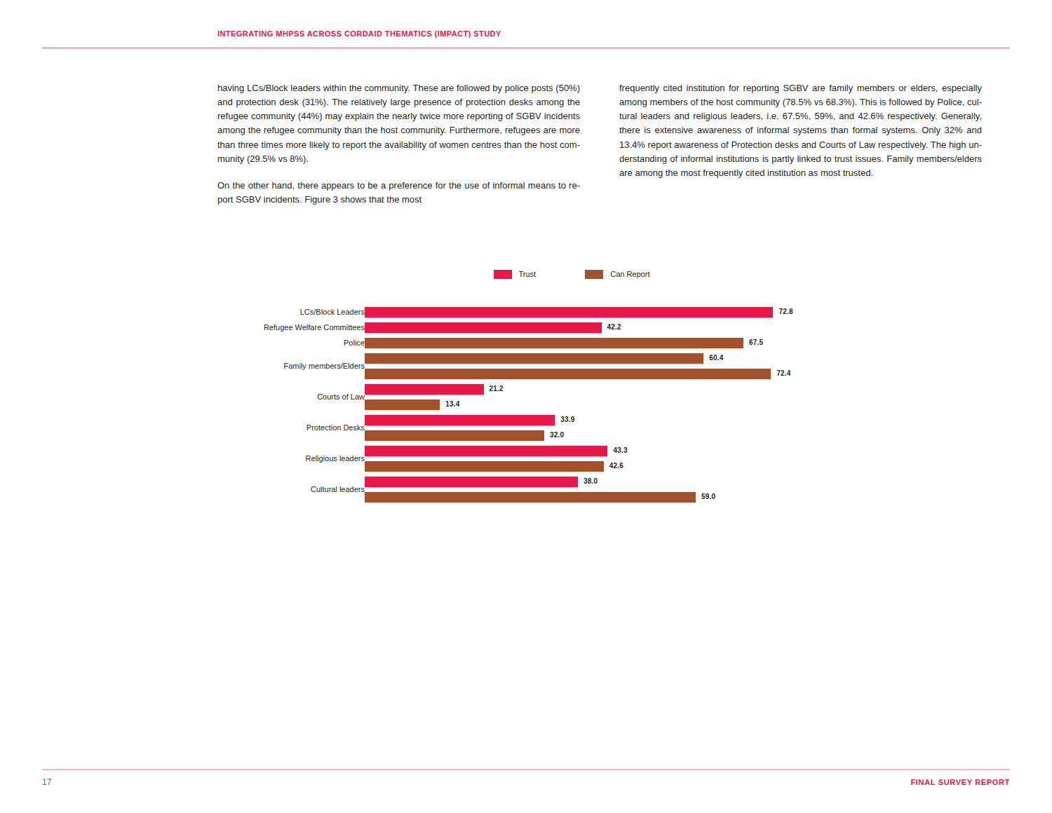Integrating MHPSS Across Cordaid Thematics (IMPACT) Study
having LCs/Block leaders within the community. These are followed by police posts (50%) and protection desk (31%). The relatively large presence of protection desks among the refugee community (44%) may explain the nearly twice more reporting of SGBV incidents among the refugee community than the host community. Furthermore, refugees are more than three times more likely to report the availability of women centres than the host community (29.5% vs 8%).
On the other hand, there appears to be a preference for the use of informal means to report SGBV incidents. Figure 3 shows that the most
frequently cited institution for reporting SGBV are family members or elders, especially among members of the host community (78.5% vs 68.3%). This is followed by Police, cultural leaders and religious leaders, i.e. 67.5%, 59%, and 42.6% respectively. Generally, there is extensive awareness of informal systems than formal systems. Only 32% and 13.4% report awareness of Protection desks and Courts of Law respectively. The high understanding of informal institutions is partly linked to trust issues. Family members/elders are among the most frequently cited institution as most trusted.
Trust
Can Report
| LCs/Block Leaders | 72.8 |
| Refugee Welfare Committees | 42.2 |
| Police | 67.5 |
| Family members/Elders | 60.4 72.4 |
| Courts of Law | 21.2 13.4 |
| Protection Desks | 33.9 32.0 |
| Religious leaders | 43.3 42.6 |
| Cultural leaders | 38.0 59.0 |
17 Final Survey Report